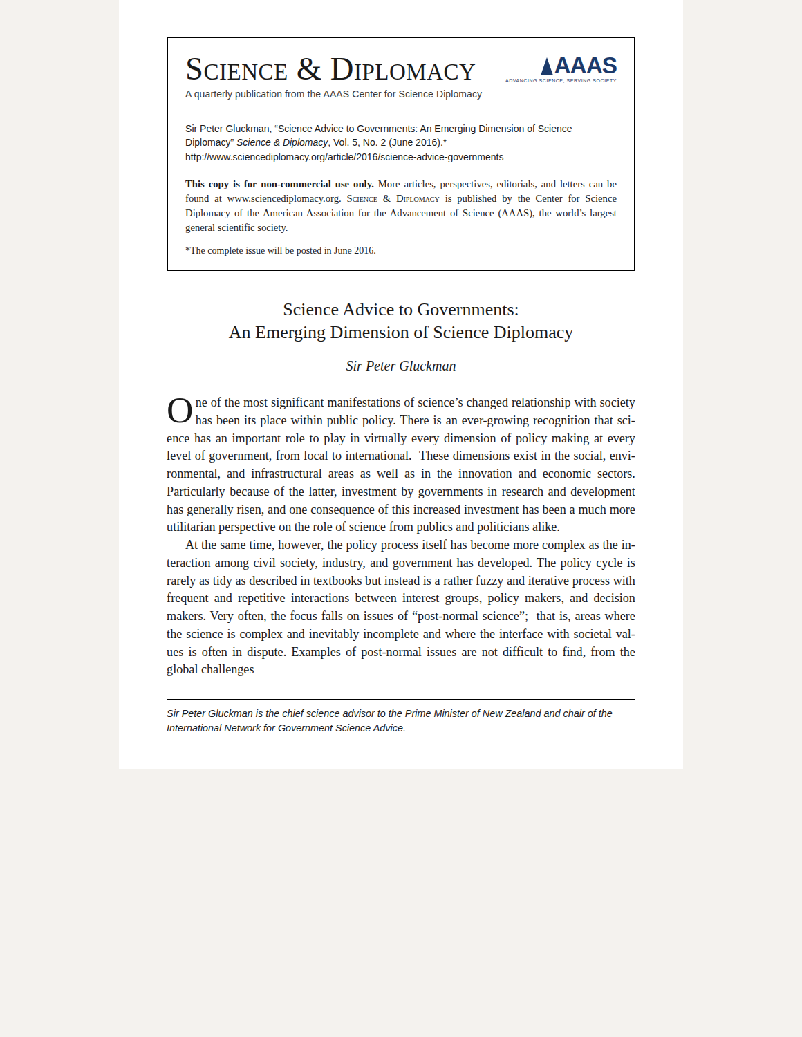Science & Diplomacy
A quarterly publication from the AAAS Center for Science Diplomacy
AAAS
Advancing Science, Serving Society
Sir Peter Gluckman, “Science Advice to Governments: An Emerging Dimension of Science Diplomacy” Science & Diplomacy, Vol. 5, No. 2 (June 2016).* http://www.sciencediplomacy.org/article/2016/science-advice-governments
This copy is for non-commercial use only. More articles, perspectives, editorials, and letters can be found at www.sciencediplomacy.org. Science & Diplomacy is published by the Center for Science Diplomacy of the American Association for the Advancement of Science (AAAS), the world’s largest general scientific society.
*The complete issue will be posted in June 2016.
Science Advice to Governments:
An Emerging Dimension of Science Diplomacy
Sir Peter Gluckman
One of the most significant manifestations of science’s changed relationship with society has been its place within public policy. There is an ever-growing recognition that science has an important role to play in virtually every dimension of policy making at every level of government, from local to international. These dimensions exist in the social, environmental, and infrastructural areas as well as in the innovation and economic sectors. Particularly because of the latter, investment by governments in research and development has generally risen, and one consequence of this increased investment has been a much more utilitarian perspective on the role of science from publics and politicians alike.
At the same time, however, the policy process itself has become more complex as the interaction among civil society, industry, and government has developed. The policy cycle is rarely as tidy as described in textbooks but instead is a rather fuzzy and iterative process with frequent and repetitive interactions between interest groups, policy makers, and decision makers. Very often, the focus falls on issues of “post-normal science”; that is, areas where the science is complex and inevitably incomplete and where the interface with societal values is often in dispute. Examples of post-normal issues are not difficult to find, from the global challenges
Sir Peter Gluckman is the chief science advisor to the Prime Minister of New Zealand and chair of the International Network for Government Science Advice.